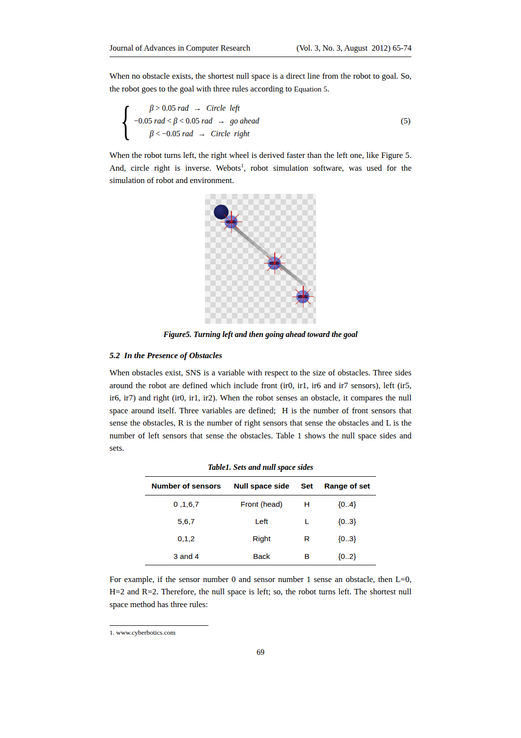Journal of Advances in Computer Research (Vol. 3, No. 3, August 2012) 65-74
When no obstacle exists, the shortest null space is a direct line from the robot to goal. So, the robot goes to the goal with three rules according to Equation 5.
{
β > 0.05 rad → Circle left
−0.05 rad < β < 0.05 rad → go ahead
β < −0.05 rad → Circle right
(5)
When the robot turns left, the right wheel is derived faster than the left one, like Figure 5. And, circle right is inverse. Webots1, robot simulation software, was used for the simulation of robot and environment.
Figure5. Turning left and then going ahead toward the goal
5.2 In the Presence of Obstacles
When obstacles exist, SNS is a variable with respect to the size of obstacles. Three sides around the robot are defined which include front (ir0, ir1, ir6 and ir7 sensors), left (ir5, ir6, ir7) and right (ir0, ir1, ir2). When the robot senses an obstacle, it compares the null space around itself. Three variables are defined; H is the number of front sensors that sense the obstacles, R is the number of right sensors that sense the obstacles and L is the number of left sensors that sense the obstacles. Table 1 shows the null space sides and sets.
Table1. Sets and null space sides
| Number of sensors | Null space side | Set | Range of set |
| --- | --- | --- | --- |
| 0 ,1,6,7 | Front (head) | H | {0..4} |
| 5,6,7 | Left | L | {0..3} |
| 0,1,2 | Right | R | {0..3} |
| 3 and 4 | Back | B | {0..2} |
For example, if the sensor number 0 and sensor number 1 sense an obstacle, then L=0, H=2 and R=2. Therefore, the null space is left; so, the robot turns left. The shortest null space method has three rules:
1. www.cyberbotics.com
69